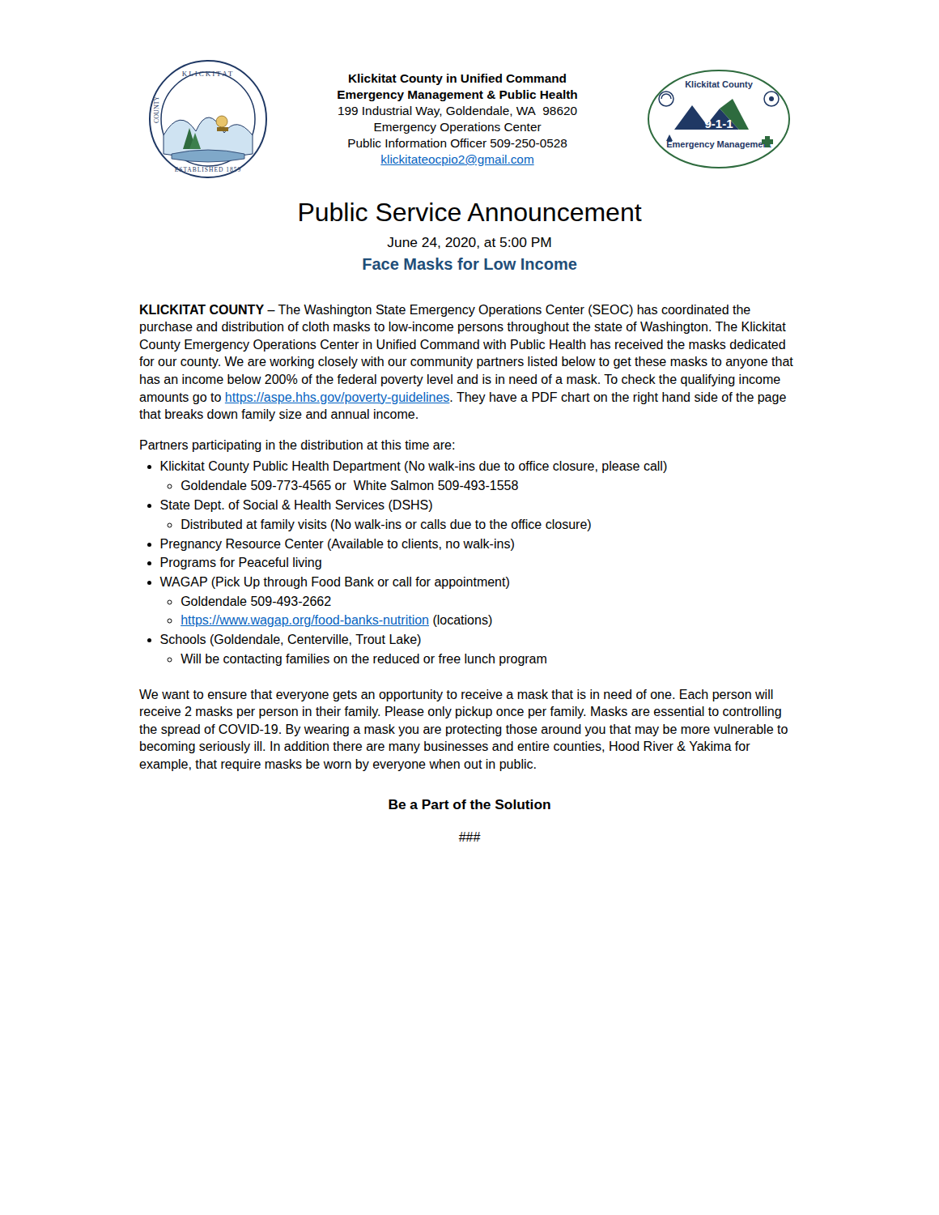Klickitat County Seal, Established 1859 KLICKITAT ESTABLISHED 1859 COUNTY
Klickitat County in Unified Command
Emergency Management & Public Health
199 Industrial Way, Goldendale, WA 98620
Emergency Operations Center
Public Information Officer 509-250-0528
klickitateocpio2@gmail.com
Klickitat County 9-1-1 Emergency Management Klickitat County 9-1-1 Emergency Management
Public Service Announcement
June 24, 2020, at 5:00 PM
Face Masks for Low Income
KLICKITAT COUNTY – The Washington State Emergency Operations Center (SEOC) has coordinated the purchase and distribution of cloth masks to low-income persons throughout the state of Washington. The Klickitat County Emergency Operations Center in Unified Command with Public Health has received the masks dedicated for our county. We are working closely with our community partners listed below to get these masks to anyone that has an income below 200% of the federal poverty level and is in need of a mask. To check the qualifying income amounts go to https://aspe.hhs.gov/poverty-guidelines. They have a PDF chart on the right hand side of the page that breaks down family size and annual income.
Partners participating in the distribution at this time are:
Klickitat County Public Health Department (No walk-ins due to office closure, please call)
Goldendale 509-773-4565 or White Salmon 509-493-1558
State Dept. of Social & Health Services (DSHS)
Distributed at family visits (No walk-ins or calls due to the office closure)
Pregnancy Resource Center (Available to clients, no walk-ins)
Programs for Peaceful living
WAGAP (Pick Up through Food Bank or call for appointment)
Goldendale 509-493-2662
https://www.wagap.org/food-banks-nutrition (locations)
Schools (Goldendale, Centerville, Trout Lake)
Will be contacting families on the reduced or free lunch program
We want to ensure that everyone gets an opportunity to receive a mask that is in need of one. Each person will receive 2 masks per person in their family. Please only pickup once per family. Masks are essential to controlling the spread of COVID-19. By wearing a mask you are protecting those around you that may be more vulnerable to becoming seriously ill. In addition there are many businesses and entire counties, Hood River & Yakima for example, that require masks be worn by everyone when out in public.
Be a Part of the Solution
###